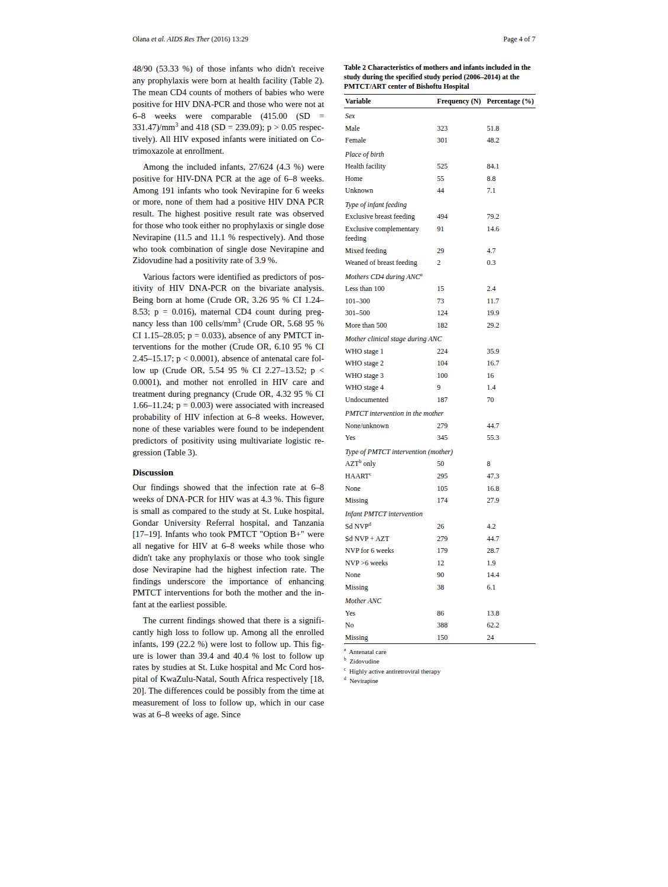Olana et al. AIDS Res Ther (2016) 13:29
Page 4 of 7
48/90 (53.33 %) of those infants who didn't receive any prophylaxis were born at health facility (Table 2). The mean CD4 counts of mothers of babies who were positive for HIV DNA-PCR and those who were not at 6–8 weeks were comparable (415.00 (SD = 331.47)/mm3 and 418 (SD = 239.09); p > 0.05 respectively). All HIV exposed infants were initiated on Co-trimoxazole at enrollment.
Among the included infants, 27/624 (4.3 %) were positive for HIV-DNA PCR at the age of 6–8 weeks. Among 191 infants who took Nevirapine for 6 weeks or more, none of them had a positive HIV DNA PCR result. The highest positive result rate was observed for those who took either no prophylaxis or single dose Nevirapine (11.5 and 11.1 % respectively). And those who took combination of single dose Nevirapine and Zidovudine had a positivity rate of 3.9 %.
Various factors were identified as predictors of positivity of HIV DNA-PCR on the bivariate analysis. Being born at home (Crude OR, 3.26 95 % CI 1.24–8.53; p = 0.016), maternal CD4 count during pregnancy less than 100 cells/mm3 (Crude OR, 5.68 95 % CI 1.15–28.05; p = 0.033), absence of any PMTCT interventions for the mother (Crude OR, 6.10 95 % CI 2.45–15.17; p < 0.0001), absence of antenatal care follow up (Crude OR, 5.54 95 % CI 2.27–13.52; p < 0.0001), and mother not enrolled in HIV care and treatment during pregnancy (Crude OR, 4.32 95 % CI 1.66–11.24; p = 0.003) were associated with increased probability of HIV infection at 6–8 weeks. However, none of these variables were found to be independent predictors of positivity using multivariate logistic regression (Table 3).
Discussion
Our findings showed that the infection rate at 6–8 weeks of DNA-PCR for HIV was at 4.3 %. This figure is small as compared to the study at St. Luke hospital, Gondar University Referral hospital, and Tanzania [17–19]. Infants who took PMTCT "Option B+" were all negative for HIV at 6–8 weeks while those who didn't take any prophylaxis or those who took single dose Nevirapine had the highest infection rate. The findings underscore the importance of enhancing PMTCT interventions for both the mother and the infant at the earliest possible.
The current findings showed that there is a significantly high loss to follow up. Among all the enrolled infants, 199 (22.2 %) were lost to follow up. This figure is lower than 39.4 and 40.4 % lost to follow up rates by studies at St. Luke hospital and Mc Cord hospital of KwaZulu-Natal, South Africa respectively [18, 20]. The differences could be possibly from the time at measurement of loss to follow up, which in our case was at 6–8 weeks of age. Since
Table 2 Characteristics of mothers and infants included in the study during the specified study period (2006–2014) at the PMTCT/ART center of Bishoftu Hospital
| Variable | Frequency (N) | Percentage (%) |
| --- | --- | --- |
| Sex |
| Male | 323 | 51.8 |
| Female | 301 | 48.2 |
| Place of birth |
| Health facility | 525 | 84.1 |
| Home | 55 | 8.8 |
| Unknown | 44 | 7.1 |
| Type of infant feeding |
| Exclusive breast feeding | 494 | 79.2 |
| Exclusive complementary feeding | 91 | 14.6 |
| Mixed feeding | 29 | 4.7 |
| Weaned of breast feeding | 2 | 0.3 |
| Mothers CD4 during ANC a |
| Less than 100 | 15 | 2.4 |
| 101–300 | 73 | 11.7 |
| 301–500 | 124 | 19.9 |
| More than 500 | 182 | 29.2 |
| Mother clinical stage during ANC |
| WHO stage 1 | 224 | 35.9 |
| WHO stage 2 | 104 | 16.7 |
| WHO stage 3 | 100 | 16 |
| WHO stage 4 | 9 | 1.4 |
| Undocumented | 187 | 70 |
| PMTCT intervention in the mother |
| None/unknown | 279 | 44.7 |
| Yes | 345 | 55.3 |
| Type of PMTCT intervention (mother) |
| AZT b only | 50 | 8 |
| HAART c | 295 | 47.3 |
| None | 105 | 16.8 |
| Missing | 174 | 27.9 |
| Infant PMTCT intervention |
| Sd NVP d | 26 | 4.2 |
| Sd NVP + AZT | 279 | 44.7 |
| NVP for 6 weeks | 179 | 28.7 |
| NVP >6 weeks | 12 | 1.9 |
| None | 90 | 14.4 |
| Missing | 38 | 6.1 |
| Mother ANC |
| Yes | 86 | 13.8 |
| No | 388 | 62.2 |
| Missing | 150 | 24 |
a Antenatal care
b Zidovudine
c Highly active antiretroviral therapy
d Nevirapine